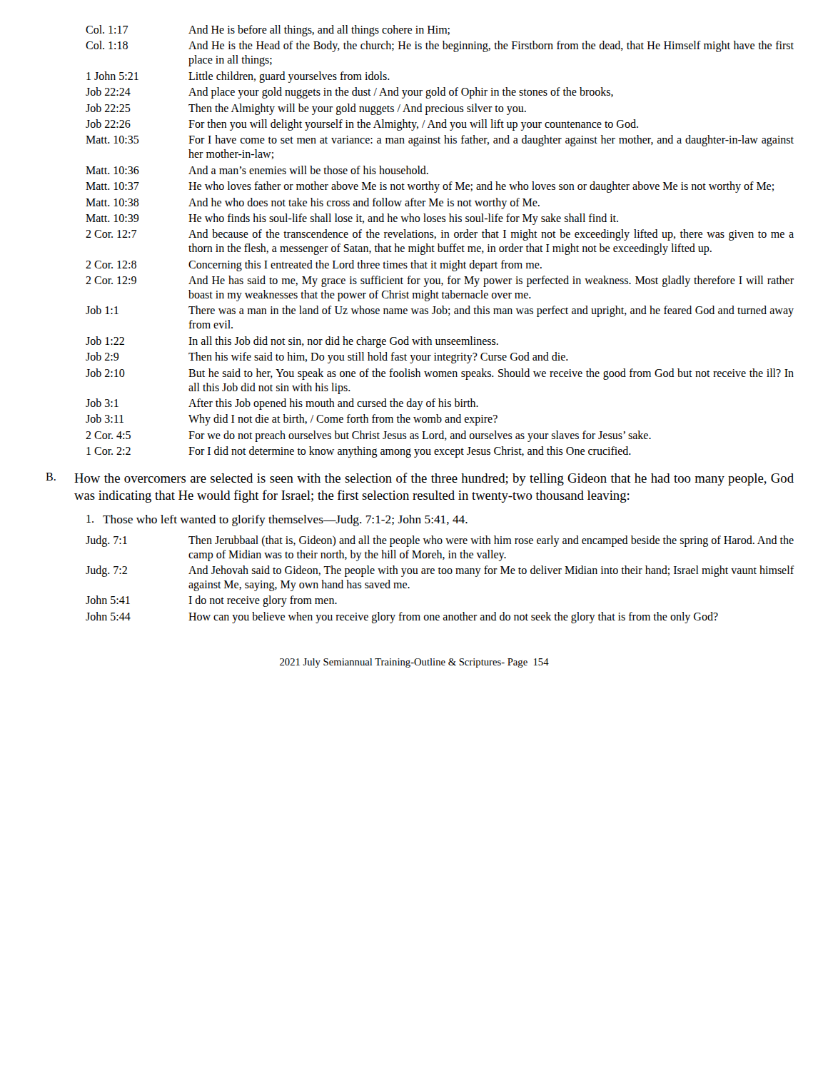Col. 1:17
And He is before all things, and all things cohere in Him;
Col. 1:18
And He is the Head of the Body, the church; He is the beginning, the Firstborn from the dead, that He Himself might have the first place in all things;
1 John 5:21
Little children, guard yourselves from idols.
Job 22:24
And place your gold nuggets in the dust / And your gold of Ophir in the stones of the brooks,
Job 22:25
Then the Almighty will be your gold nuggets / And precious silver to you.
Job 22:26
For then you will delight yourself in the Almighty, / And you will lift up your countenance to God.
Matt. 10:35
For I have come to set men at variance: a man against his father, and a daughter against her mother, and a daughter-in-law against her mother-in-law;
Matt. 10:36
And a man’s enemies will be those of his household.
Matt. 10:37
He who loves father or mother above Me is not worthy of Me; and he who loves son or daughter above Me is not worthy of Me;
Matt. 10:38
And he who does not take his cross and follow after Me is not worthy of Me.
Matt. 10:39
He who finds his soul-life shall lose it, and he who loses his soul-life for My sake shall find it.
2 Cor. 12:7
And because of the transcendence of the revelations, in order that I might not be exceedingly lifted up, there was given to me a thorn in the flesh, a messenger of Satan, that he might buffet me, in order that I might not be exceedingly lifted up.
2 Cor. 12:8
Concerning this I entreated the Lord three times that it might depart from me.
2 Cor. 12:9
And He has said to me, My grace is sufficient for you, for My power is perfected in weakness. Most gladly therefore I will rather boast in my weaknesses that the power of Christ might tabernacle over me.
Job 1:1
There was a man in the land of Uz whose name was Job; and this man was perfect and upright, and he feared God and turned away from evil.
Job 1:22
In all this Job did not sin, nor did he charge God with unseemliness.
Job 2:9
Then his wife said to him, Do you still hold fast your integrity? Curse God and die.
Job 2:10
But he said to her, You speak as one of the foolish women speaks. Should we receive the good from God but not receive the ill? In all this Job did not sin with his lips.
Job 3:1
After this Job opened his mouth and cursed the day of his birth.
Job 3:11
Why did I not die at birth, / Come forth from the womb and expire?
2 Cor. 4:5
For we do not preach ourselves but Christ Jesus as Lord, and ourselves as your slaves for Jesus’ sake.
1 Cor. 2:2
For I did not determine to know anything among you except Jesus Christ, and this One crucified.
B.
How the overcomers are selected is seen with the selection of the three hundred; by telling Gideon that he had too many people, God was indicating that He would fight for Israel; the first selection resulted in twenty-two thousand leaving:
1.
Those who left wanted to glorify themselves—Judg. 7:1-2; John 5:41, 44.
Judg. 7:1
Then Jerubbaal (that is, Gideon) and all the people who were with him rose early and encamped beside the spring of Harod. And the camp of Midian was to their north, by the hill of Moreh, in the valley.
Judg. 7:2
And Jehovah said to Gideon, The people with you are too many for Me to deliver Midian into their hand; Israel might vaunt himself against Me, saying, My own hand has saved me.
John 5:41
I do not receive glory from men.
John 5:44
How can you believe when you receive glory from one another and do not seek the glory that is from the only God?
2021 July Semiannual Training-Outline & Scriptures- Page 154